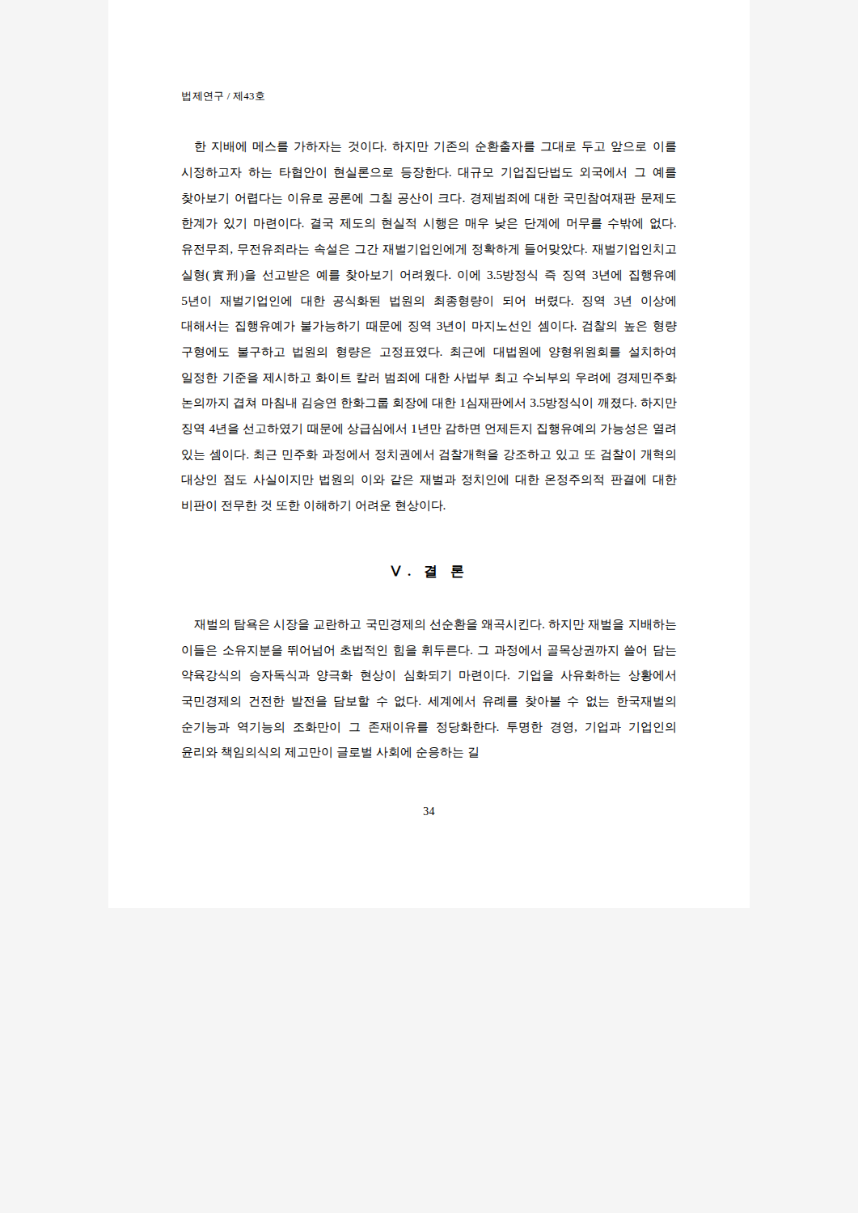법제연구 / 제43호
한 지배에 메스를 가하자는 것이다. 하지만 기존의 순환출자를 그대로 두고 앞으로 이를 시정하고자 하는 타협안이 현실론으로 등장한다. 대규모 기업집단법도 외국에서 그 예를 찾아보기 어렵다는 이유로 공론에 그칠 공산이 크다. 경제범죄에 대한 국민참여재판 문제도 한계가 있기 마련이다. 결국 제도의 현실적 시행은 매우 낮은 단계에 머무를 수밖에 없다. 유전무죄, 무전유죄라는 속설은 그간 재벌기업인에게 정확하게 들어맞았다. 재벌기업인치고 실형(實刑)을 선고받은 예를 찾아보기 어려웠다. 이에 3.5방정식 즉 징역 3년에 집행유예 5년이 재벌기업인에 대한 공식화된 법원의 최종형량이 되어 버렸다. 징역 3년 이상에 대해서는 집행유예가 불가능하기 때문에 징역 3년이 마지노선인 셈이다. 검찰의 높은 형량 구형에도 불구하고 법원의 형량은 고정표였다. 최근에 대법원에 양형위원회를 설치하여 일정한 기준을 제시하고 화이트 칼러 범죄에 대한 사법부 최고 수뇌부의 우려에 경제민주화 논의까지 겹쳐 마침내 김승연 한화그룹 회장에 대한 1심재판에서 3.5방정식이 깨졌다. 하지만 징역 4년을 선고하였기 때문에 상급심에서 1년만 감하면 언제든지 집행유예의 가능성은 열려 있는 셈이다. 최근 민주화 과정에서 정치권에서 검찰개혁을 강조하고 있고 또 검찰이 개혁의 대상인 점도 사실이지만 법원의 이와 같은 재벌과 정치인에 대한 온정주의적 판결에 대한 비판이 전무한 것 또한 이해하기 어려운 현상이다.
Ⅴ. 결 론
재벌의 탐욕은 시장을 교란하고 국민경제의 선순환을 왜곡시킨다. 하지만 재벌을 지배하는 이들은 소유지분을 뛰어넘어 초법적인 힘을 휘두른다. 그 과정에서 골목상권까지 쓸어 담는 약육강식의 승자독식과 양극화 현상이 심화되기 마련이다. 기업을 사유화하는 상황에서 국민경제의 건전한 발전을 담보할 수 없다. 세계에서 유례를 찾아볼 수 없는 한국재벌의 순기능과 역기능의 조화만이 그 존재이유를 정당화한다. 투명한 경영, 기업과 기업인의 윤리와 책임의식의 제고만이 글로벌 사회에 순응하는 길
34